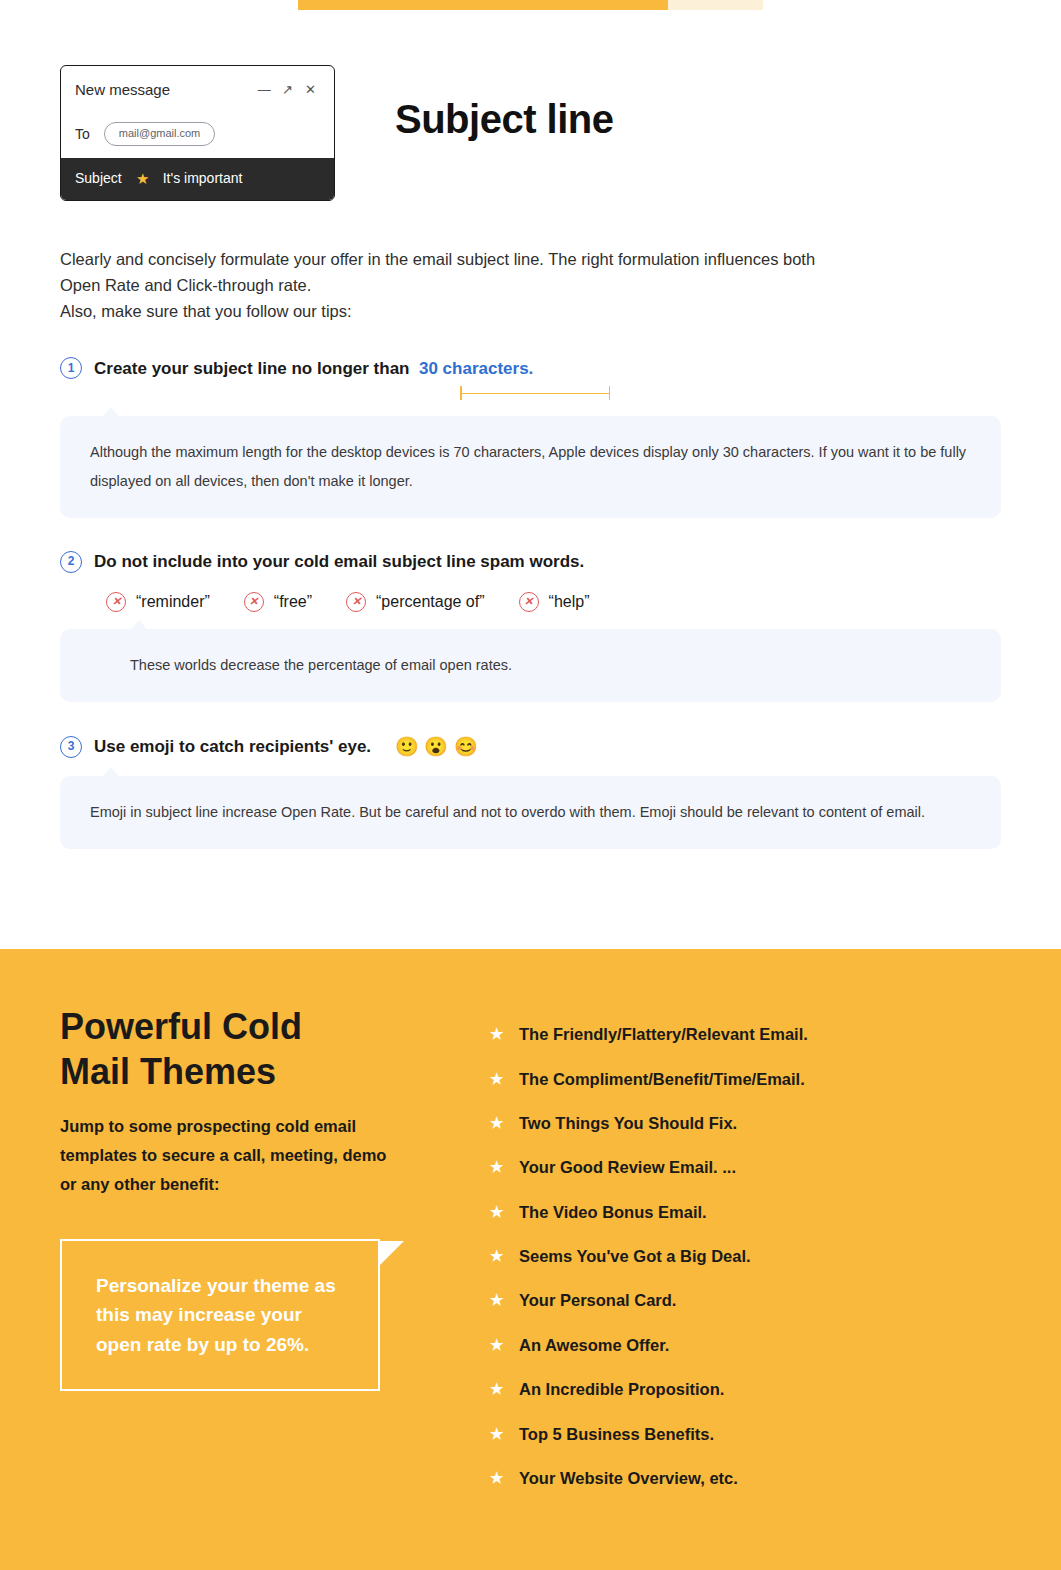New message — ↗ ✕
To mail@gmail.com
Subject ★ It's important
Subject line
Clearly and concisely formulate your offer in the email subject line. The right formulation influences both Open Rate and Click-through rate.
Also, make sure that you follow our tips:
1 Create your subject line no longer than 30 characters.
Although the maximum length for the desktop devices is 70 characters, Apple devices display only 30 characters. If you want it to be fully displayed on all devices, then don't make it longer.
2 Do not include into your cold email subject line spam words.
✕ “reminder” ✕ “free” ✕ “percentage of” ✕ “help”
These worlds decrease the percentage of email open rates.
3 Use emoji to catch recipients' eye. 🙂 😮 😊
Emoji in subject line increase Open Rate. But be careful and not to overdo with them. Emoji should be relevant to content of email.
Powerful Cold
Mail Themes
Jump to some prospecting cold email templates to secure a call, meeting, demo or any other benefit:
Personalize your theme as this may increase your open rate by up to 26%.
★ The Friendly/Flattery/Relevant Email.
★ The Compliment/Benefit/Time/Email.
★ Two Things You Should Fix.
★ Your Good Review Email. ...
★ The Video Bonus Email.
★ Seems You've Got a Big Deal.
★ Your Personal Card.
★ An Awesome Offer.
★ An Incredible Proposition.
★ Top 5 Business Benefits.
★ Your Website Overview, etc.